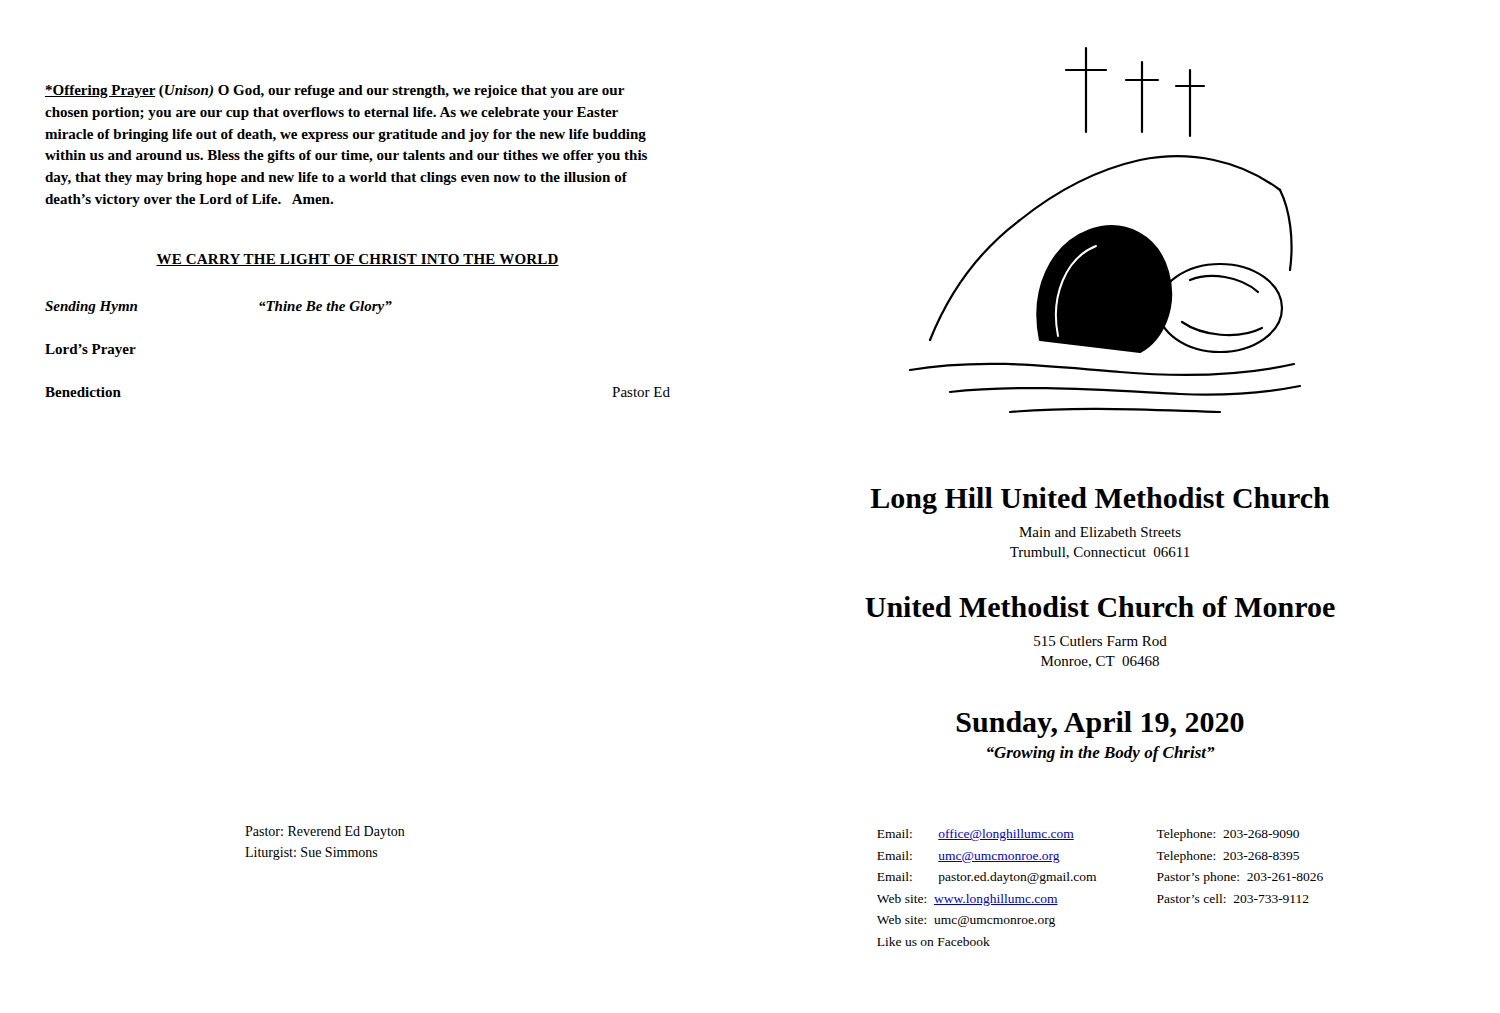*Offering Prayer (Unison) O God, our refuge and our strength, we rejoice that you are our chosen portion; you are our cup that overflows to eternal life. As we celebrate your Easter miracle of bringing life out of death, we express our gratitude and joy for the new life budding within us and around us. Bless the gifts of our time, our talents and our tithes we offer you this day, that they may bring hope and new life to a world that clings even now to the illusion of death’s victory over the Lord of Life. Amen.
WE CARRY THE LIGHT OF CHRIST INTO THE WORLD
Sending Hymn “Thine Be the Glory”
Lord’s Prayer
Benediction Pastor Ed
Pastor: Reverend Ed Dayton
Liturgist: Sue Simmons
Long Hill United Methodist Church
Main and Elizabeth Streets
Trumbull, Connecticut 06611
United Methodist Church of Monroe
515 Cutlers Farm Rod
Monroe, CT 06468
Sunday, April 19, 2020
“Growing in the Body of Christ”
Email: office@longhillumc.com
Email: umc@umcmonroe.org
Email: pastor.ed.dayton@gmail.com
Web site: www.longhillumc.com
Web site: umc@umcmonroe.org
Like us on Facebook
Telephone: 203-268-9090
Telephone: 203-268-8395
Pastor’s phone: 203-261-8026
Pastor’s cell: 203-733-9112